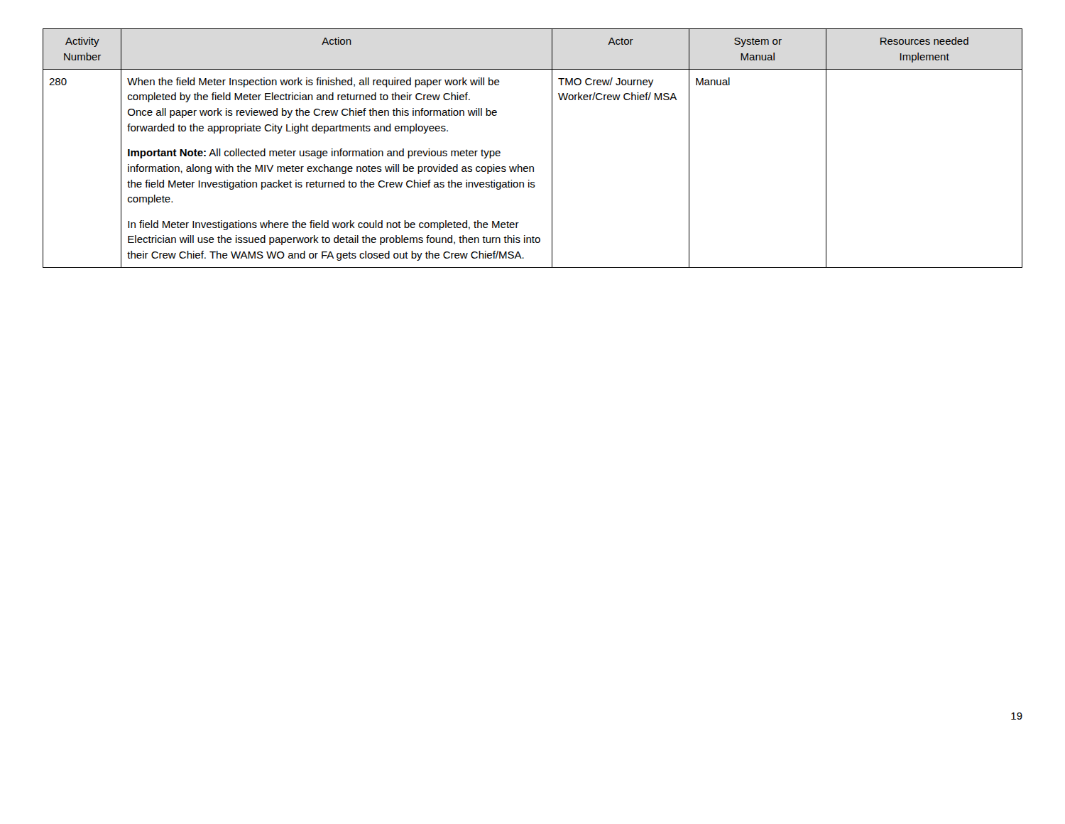| Activity Number | Action | Actor | System or Manual | Resources needed Implement |
| --- | --- | --- | --- | --- |
| 280 | When the field Meter Inspection work is finished, all required paper work will be completed by the field Meter Electrician and returned to their Crew Chief. Once all paper work is reviewed by the Crew Chief then this information will be forwarded to the appropriate City Light departments and employees. Important Note: All collected meter usage information and previous meter type information, along with the MIV meter exchange notes will be provided as copies when the field Meter Investigation packet is returned to the Crew Chief as the investigation is complete. In field Meter Investigations where the field work could not be completed, the Meter Electrician will use the issued paperwork to detail the problems found, then turn this into their Crew Chief. The WAMS WO and or FA gets closed out by the Crew Chief/MSA. | TMO Crew/ Journey Worker/Crew Chief/ MSA | Manual | |
19